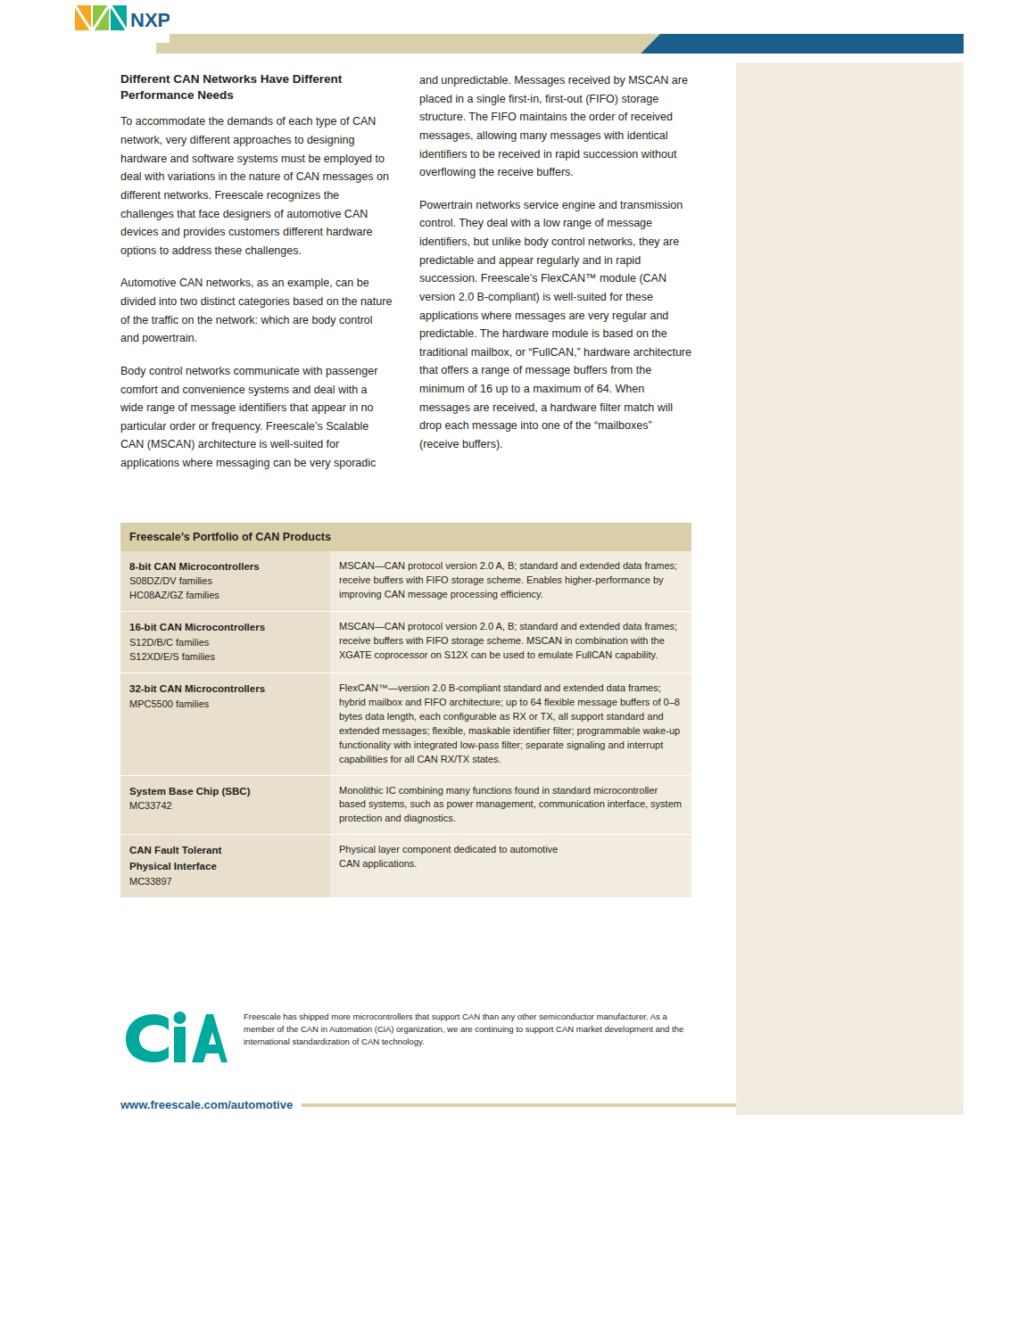NXP
Different CAN Networks Have Different Performance Needs
To accommodate the demands of each type of CAN network, very different approaches to designing hardware and software systems must be employed to deal with variations in the nature of CAN messages on different networks. Freescale recognizes the challenges that face designers of automotive CAN devices and provides customers different hardware options to address these challenges.
Automotive CAN networks, as an example, can be divided into two distinct categories based on the nature of the traffic on the network: which are body control and powertrain.
Body control networks communicate with passenger comfort and convenience systems and deal with a wide range of message identifiers that appear in no particular order or frequency. Freescale’s Scalable CAN (MSCAN) architecture is well-suited for applications where messaging can be very sporadic
and unpredictable. Messages received by MSCAN are placed in a single first-in, first-out (FIFO) storage structure. The FIFO maintains the order of received messages, allowing many messages with identical identifiers to be received in rapid succession without overflowing the receive buffers.
Powertrain networks service engine and transmission control. They deal with a low range of message identifiers, but unlike body control networks, they are predictable and appear regularly and in rapid succession. Freescale’s FlexCAN™ module (CAN version 2.0 B-compliant) is well-suited for these applications where messages are very regular and predictable. The hardware module is based on the traditional mailbox, or “FullCAN,” hardware architecture that offers a range of message buffers from the minimum of 16 up to a maximum of 64. When messages are received, a hardware filter match will drop each message into one of the “mailboxes” (receive buffers).
Freescale’s Portfolio of CAN Products
| 8-bit CAN Microcontrollers S08DZ/DV families HC08AZ/GZ families | MSCAN—CAN protocol version 2.0 A, B; standard and extended data frames; receive buffers with FIFO storage scheme. Enables higher-performance by improving CAN message processing efficiency. |
| 16-bit CAN Microcontrollers S12D/B/C families S12XD/E/S families | MSCAN—CAN protocol version 2.0 A, B; standard and extended data frames; receive buffers with FIFO storage scheme. MSCAN in combination with the XGATE coprocessor on S12X can be used to emulate FullCAN capability. |
| 32-bit CAN Microcontrollers MPC5500 families | FlexCAN™—version 2.0 B-compliant standard and extended data frames; hybrid mailbox and FIFO architecture; up to 64 flexible message buffers of 0–8 bytes data length, each configurable as RX or TX, all support standard and extended messages; flexible, maskable identifier filter; programmable wake-up functionality with integrated low-pass filter; separate signaling and interrupt capabilities for all CAN RX/TX states. |
| System Base Chip (SBC) MC33742 | Monolithic IC combining many functions found in standard microcontroller based systems, such as power management, communication interface, system protection and diagnostics. |
| CAN Fault Tolerant Physical Interface MC33897 | Physical layer component dedicated to automotive CAN applications. |
Freescale has shipped more microcontrollers that support CAN than any other semiconductor manufacturer. As a member of the CAN in Automation (CiA) organization, we are continuing to support CAN market development and the international standardization of CAN technology.
www.freescale.com/automotive 7